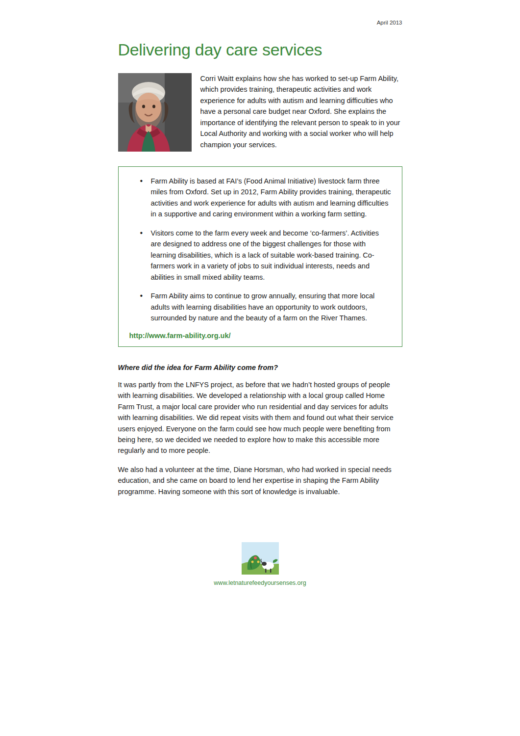April 2013
Delivering day care services
Corri Waitt explains how she has worked to set-up Farm Ability, which provides training, therapeutic activities and work experience for adults with autism and learning difficulties who have a personal care budget near Oxford. She explains the importance of identifying the relevant person to speak to in your Local Authority and working with a social worker who will help champion your services.
Farm Ability is based at FAI’s (Food Animal Initiative) livestock farm three miles from Oxford. Set up in 2012, Farm Ability provides training, therapeutic activities and work experience for adults with autism and learning difficulties in a supportive and caring environment within a working farm setting.
Visitors come to the farm every week and become ‘co-farmers’. Activities are designed to address one of the biggest challenges for those with learning disabilities, which is a lack of suitable work-based training. Co-farmers work in a variety of jobs to suit individual interests, needs and abilities in small mixed ability teams.
Farm Ability aims to continue to grow annually, ensuring that more local adults with learning disabilities have an opportunity to work outdoors, surrounded by nature and the beauty of a farm on the River Thames.
http://www.farm-ability.org.uk/
Where did the idea for Farm Ability come from?
It was partly from the LNFYS project, as before that we hadn’t hosted groups of people with learning disabilities. We developed a relationship with a local group called Home Farm Trust, a major local care provider who run residential and day services for adults with learning disabilities. We did repeat visits with them and found out what their service users enjoyed. Everyone on the farm could see how much people were benefiting from being here, so we decided we needed to explore how to make this accessible more regularly and to more people.
We also had a volunteer at the time, Diane Horsman, who had worked in special needs education, and she came on board to lend her expertise in shaping the Farm Ability programme. Having someone with this sort of knowledge is invaluable.
www.letnaturefeedyoursenses.org